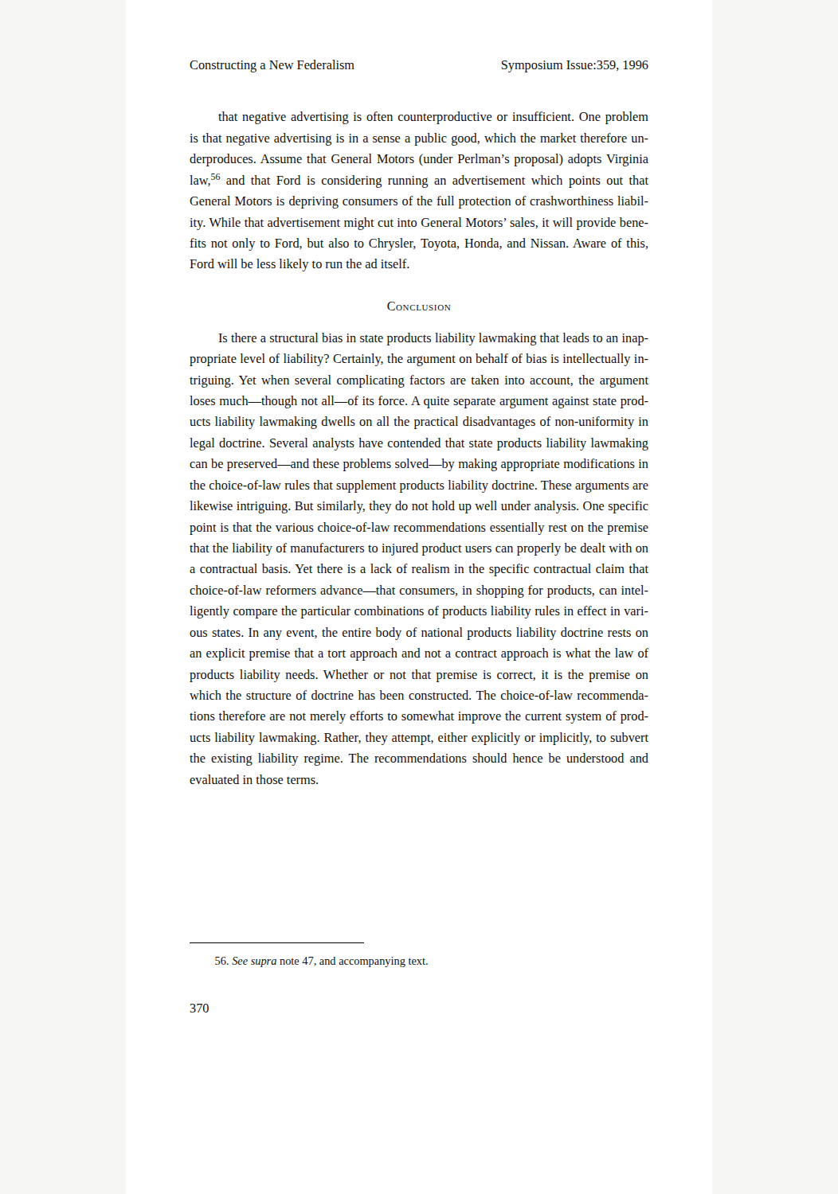Constructing a New Federalism Symposium Issue:359, 1996
that negative advertising is often counterproductive or insufficient. One problem is that negative advertising is in a sense a public good, which the market therefore underproduces. Assume that General Motors (under Perlman’s proposal) adopts Virginia law,56 and that Ford is considering running an advertisement which points out that General Motors is depriving consumers of the full protection of crashworthiness liability. While that advertisement might cut into General Motors’ sales, it will provide benefits not only to Ford, but also to Chrysler, Toyota, Honda, and Nissan. Aware of this, Ford will be less likely to run the ad itself.
Conclusion
Is there a structural bias in state products liability lawmaking that leads to an inappropriate level of liability? Certainly, the argument on behalf of bias is intellectually intriguing. Yet when several complicating factors are taken into account, the argument loses much—though not all—of its force. A quite separate argument against state products liability lawmaking dwells on all the practical disadvantages of non-uniformity in legal doctrine. Several analysts have contended that state products liability lawmaking can be preserved—and these problems solved—by making appropriate modifications in the choice-of-law rules that supplement products liability doctrine. These arguments are likewise intriguing. But similarly, they do not hold up well under analysis. One specific point is that the various choice-of-law recommendations essentially rest on the premise that the liability of manufacturers to injured product users can properly be dealt with on a contractual basis. Yet there is a lack of realism in the specific contractual claim that choice-of-law reformers advance—that consumers, in shopping for products, can intelligently compare the particular combinations of products liability rules in effect in various states. In any event, the entire body of national products liability doctrine rests on an explicit premise that a tort approach and not a contract approach is what the law of products liability needs. Whether or not that premise is correct, it is the premise on which the structure of doctrine has been constructed. The choice-of-law recommendations therefore are not merely efforts to somewhat improve the current system of products liability lawmaking. Rather, they attempt, either explicitly or implicitly, to subvert the existing liability regime. The recommendations should hence be understood and evaluated in those terms.
56. See supra note 47, and accompanying text.
370